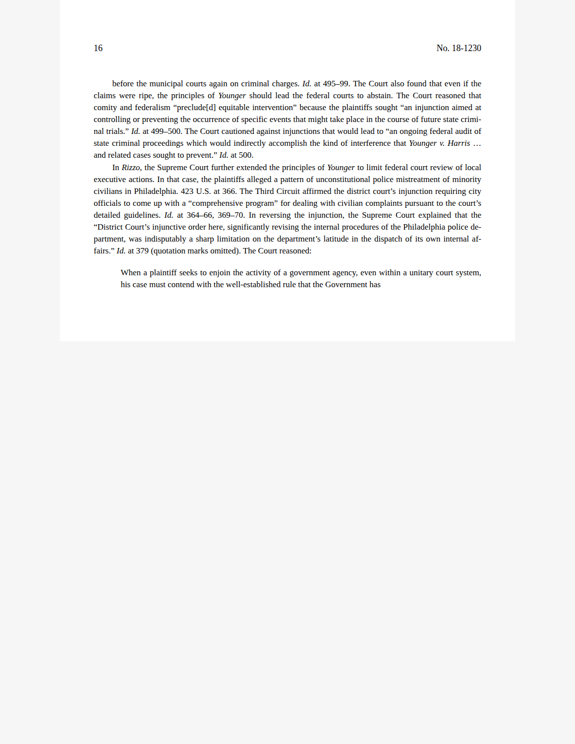16 No. 18-1230
before the municipal courts again on criminal charges. Id. at 495–99. The Court also found that even if the claims were ripe, the principles of Younger should lead the federal courts to abstain. The Court reasoned that comity and federalism “preclude[d] equitable intervention” because the plaintiffs sought “an injunction aimed at controlling or preventing the occurrence of specific events that might take place in the course of future state criminal trials.” Id. at 499–500. The Court cautioned against injunctions that would lead to “an ongoing federal audit of state criminal proceedings which would indirectly accomplish the kind of interference that Younger v. Harris … and related cases sought to prevent.” Id. at 500.
In Rizzo, the Supreme Court further extended the principles of Younger to limit federal court review of local executive actions. In that case, the plaintiffs alleged a pattern of unconstitutional police mistreatment of minority civilians in Philadelphia. 423 U.S. at 366. The Third Circuit affirmed the district court’s injunction requiring city officials to come up with a “comprehensive program” for dealing with civilian complaints pursuant to the court’s detailed guidelines. Id. at 364–66, 369–70. In reversing the injunction, the Supreme Court explained that the “District Court’s injunctive order here, significantly revising the internal procedures of the Philadelphia police department, was indisputably a sharp limitation on the department’s latitude in the dispatch of its own internal affairs.” Id. at 379 (quotation marks omitted). The Court reasoned:
When a plaintiff seeks to enjoin the activity of a government agency, even within a unitary court system, his case must contend with the well-established rule that the Government has